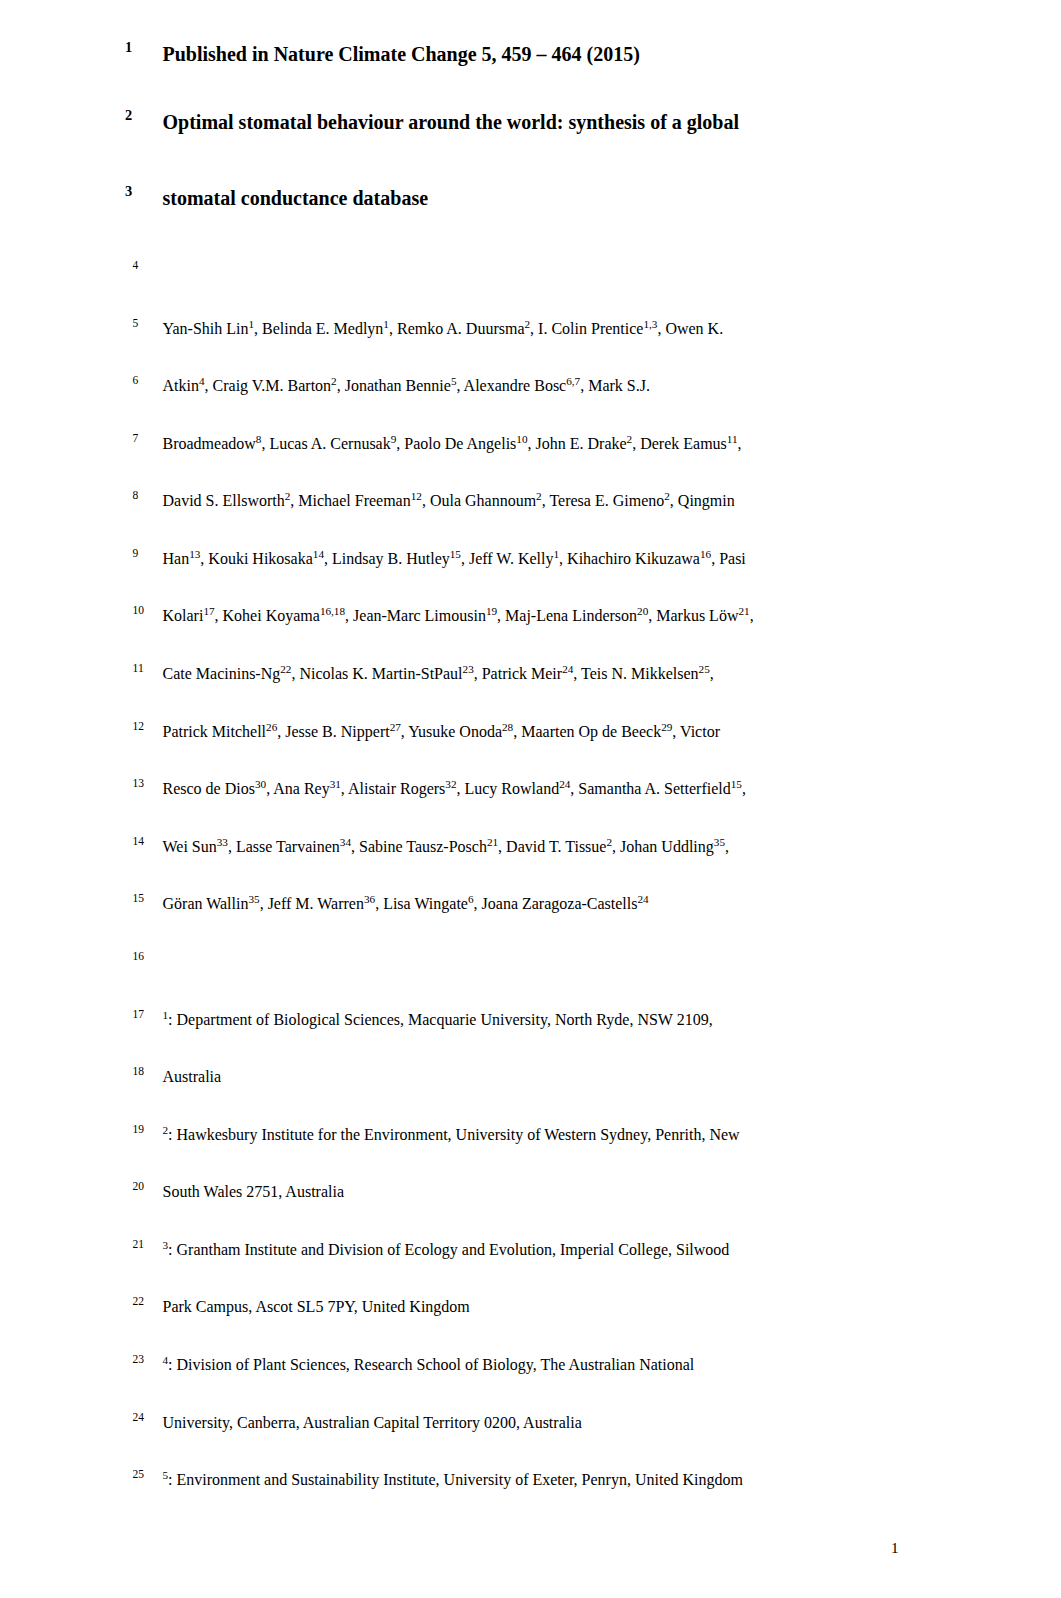Published in Nature Climate Change 5, 459 – 464 (2015)
Optimal stomatal behaviour around the world: synthesis of a global
stomatal conductance database
Yan-Shih Lin1, Belinda E. Medlyn1, Remko A. Duursma2, I. Colin Prentice1,3, Owen K.
Atkin4, Craig V.M. Barton2, Jonathan Bennie5, Alexandre Bosc6,7, Mark S.J.
Broadmeadow8, Lucas A. Cernusak9, Paolo De Angelis10, John E. Drake2, Derek Eamus11,
David S. Ellsworth2, Michael Freeman12, Oula Ghannoum2, Teresa E. Gimeno2, Qingmin
Han13, Kouki Hikosaka14, Lindsay B. Hutley15, Jeff W. Kelly1, Kihachiro Kikuzawa16, Pasi
Kolari17, Kohei Koyama16,18, Jean-Marc Limousin19, Maj-Lena Linderson20, Markus Löw21,
Cate Macinins-Ng22, Nicolas K. Martin-StPaul23, Patrick Meir24, Teis N. Mikkelsen25,
Patrick Mitchell26, Jesse B. Nippert27, Yusuke Onoda28, Maarten Op de Beeck29, Victor
Resco de Dios30, Ana Rey31, Alistair Rogers32, Lucy Rowland24, Samantha A. Setterfield15,
Wei Sun33, Lasse Tarvainen34, Sabine Tausz-Posch21, David T. Tissue2, Johan Uddling35,
Göran Wallin35, Jeff M. Warren36, Lisa Wingate6, Joana Zaragoza-Castells24
1: Department of Biological Sciences, Macquarie University, North Ryde, NSW 2109,
Australia
2: Hawkesbury Institute for the Environment, University of Western Sydney, Penrith, New
South Wales 2751, Australia
3: Grantham Institute and Division of Ecology and Evolution, Imperial College, Silwood
Park Campus, Ascot SL5 7PY, United Kingdom
4: Division of Plant Sciences, Research School of Biology, The Australian National
University, Canberra, Australian Capital Territory 0200, Australia
5: Environment and Sustainability Institute, University of Exeter, Penryn, United Kingdom
1